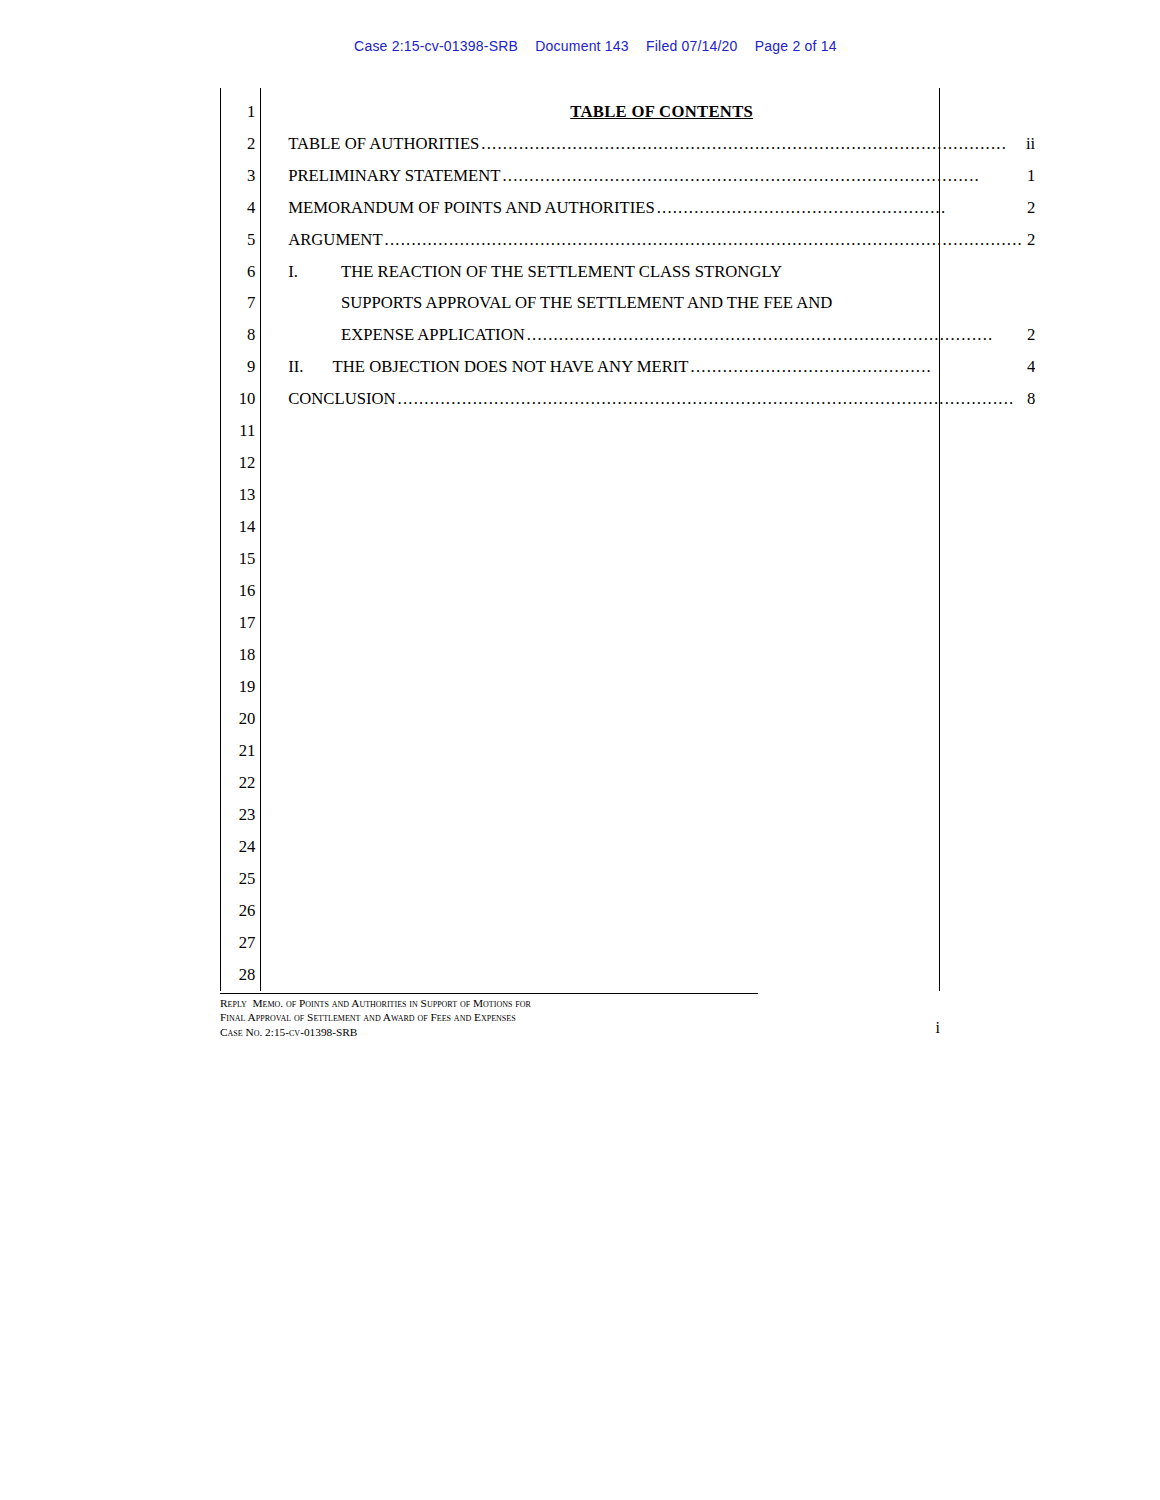Case 2:15-cv-01398-SRB Document 143 Filed 07/14/20 Page 2 of 14
1
2
3
4
5
6
7
8
9
10
11
12
13
14
15
16
17
18
19
20
21
22
23
24
25
26
27
28
TABLE OF CONTENTS
TABLE OF AUTHORITIES .................................................................................................. ii
PRELIMINARY STATEMENT ......................................................................................... 1
MEMORANDUM OF POINTS AND AUTHORITIES ...................................................... 2
ARGUMENT ....................................................................................................................... 2
I. THE REACTION OF THE SETTLEMENT CLASS STRONGLY
SUPPORTS APPROVAL OF THE SETTLEMENT AND THE FEE AND
EXPENSE APPLICATION ....................................................................................... 2
II. THE OBJECTION DOES NOT HAVE ANY MERIT ............................................. 4
CONCLUSION ................................................................................................................... 8
Reply Memo. of Points and Authorities in Support of Motions for
Final Approval of Settlement and Award of Fees and Expenses
Case No. 2:15-cv-01398-SRB
i